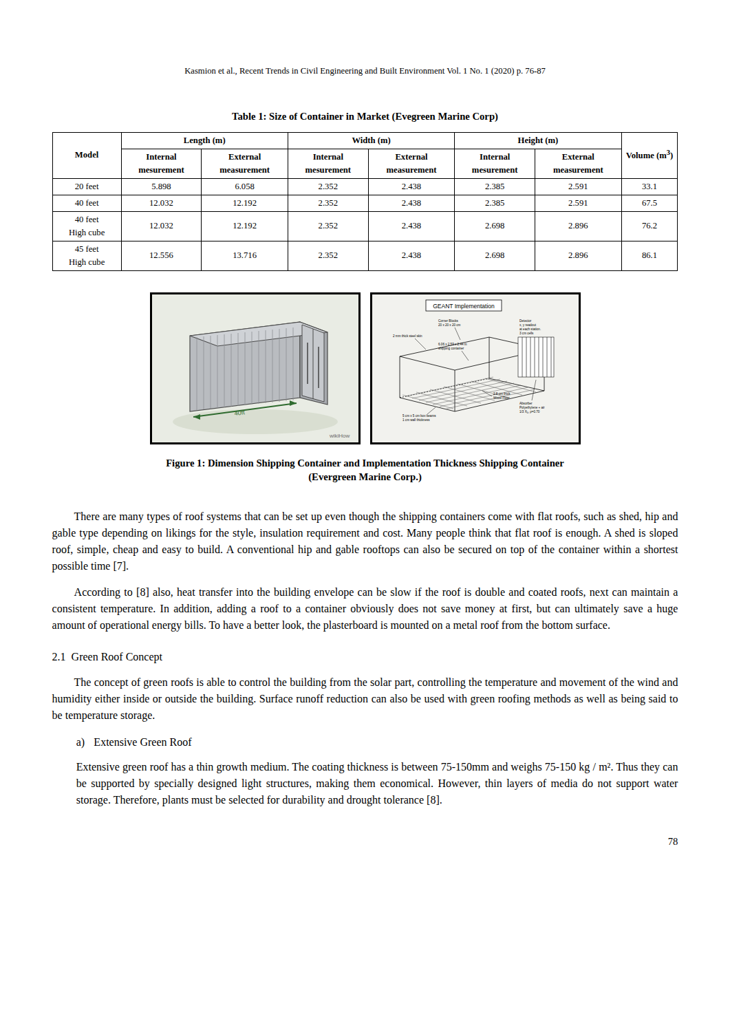Kasmion et al., Recent Trends in Civil Engineering and Built Environment Vol. 1 No. 1 (2020) p. 76-87
Table 1: Size of Container in Market (Evegreen Marine Corp)
| Model | Length (m) | Width (m) | Height (m) | Volume (m 3 ) |
| --- | --- | --- | --- | --- |
| Internal mesurement | External measurement | Internal mesurement | External measurement | Internal mesurement | External measurement |
| 20 feet | 5.898 | 6.058 | 2.352 | 2.438 | 2.385 | 2.591 | 33.1 |
| 40 feet | 12.032 | 12.192 | 2.352 | 2.438 | 2.385 | 2.591 | 67.5 |
| 40 feet High cube | 12.032 | 12.192 | 2.352 | 2.438 | 2.698 | 2.896 | 76.2 |
| 45 feet High cube | 12.556 | 13.716 | 2.352 | 2.438 | 2.698 | 2.896 | 86.1 |
40ft wikiHow
GEANT Implementation Corner Blocks 20 x 20 x 20 cm 2 mm thick steel skin 6.06 x 2.59 x 2.44 m shipping container Detector x, y readout at each station. 3 cm cells 2.8 cm thick Wood Floor Absorber Polyethylene + air 1/3 X0, ρ=0.70 5 cm x 5 cm box beams 1 cm wall thickness
Figure 1: Dimension Shipping Container and Implementation Thickness Shipping Container
(Evergreen Marine Corp.)
There are many types of roof systems that can be set up even though the shipping containers come with flat roofs, such as shed, hip and gable type depending on likings for the style, insulation requirement and cost. Many people think that flat roof is enough. A shed is sloped roof, simple, cheap and easy to build. A conventional hip and gable rooftops can also be secured on top of the container within a shortest possible time [7].
According to [8] also, heat transfer into the building envelope can be slow if the roof is double and coated roofs, next can maintain a consistent temperature. In addition, adding a roof to a container obviously does not save money at first, but can ultimately save a huge amount of operational energy bills. To have a better look, the plasterboard is mounted on a metal roof from the bottom surface.
2.1 Green Roof Concept
The concept of green roofs is able to control the building from the solar part, controlling the temperature and movement of the wind and humidity either inside or outside the building. Surface runoff reduction can also be used with green roofing methods as well as being said to be temperature storage.
a) Extensive Green Roof
Extensive green roof has a thin growth medium. The coating thickness is between 75-150mm and weighs 75-150 kg / m². Thus they can be supported by specially designed light structures, making them economical. However, thin layers of media do not support water storage. Therefore, plants must be selected for durability and drought tolerance [8].
78